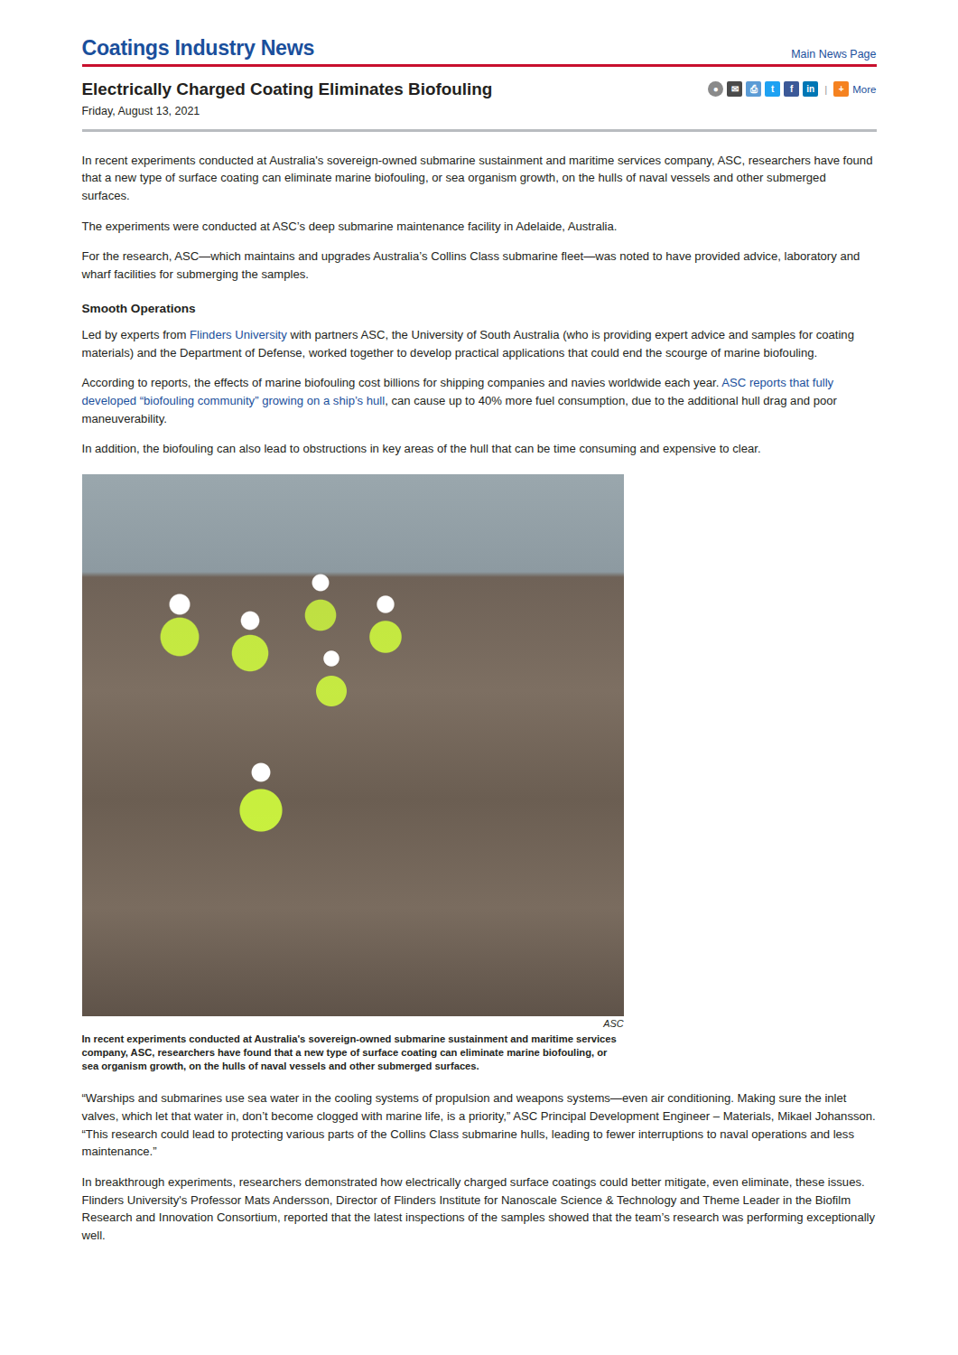Coatings Industry News
Main News Page
Electrically Charged Coating Eliminates Biofouling
Friday, August 13, 2021
● ✉ ⎙ t f in | + More
In recent experiments conducted at Australia's sovereign-owned submarine sustainment and maritime services company, ASC, researchers have found that a new type of surface coating can eliminate marine biofouling, or sea organism growth, on the hulls of naval vessels and other submerged surfaces.
The experiments were conducted at ASC’s deep submarine maintenance facility in Adelaide, Australia.
For the research, ASC—which maintains and upgrades Australia’s Collins Class submarine fleet—was noted to have provided advice, laboratory and wharf facilities for submerging the samples.
Smooth Operations
Led by experts from Flinders University with partners ASC, the University of South Australia (who is providing expert advice and samples for coating materials) and the Department of Defense, worked together to develop practical applications that could end the scourge of marine biofouling.
According to reports, the effects of marine biofouling cost billions for shipping companies and navies worldwide each year. ASC reports that fully developed “biofouling community” growing on a ship’s hull, can cause up to 40% more fuel consumption, due to the additional hull drag and poor maneuverability.
In addition, the biofouling can also lead to obstructions in key areas of the hull that can be time consuming and expensive to clear.
ASC
In recent experiments conducted at Australia's sovereign-owned submarine sustainment and maritime services company, ASC, researchers have found that a new type of surface coating can eliminate marine biofouling, or sea organism growth, on the hulls of naval vessels and other submerged surfaces.
“Warships and submarines use sea water in the cooling systems of propulsion and weapons systems—even air conditioning. Making sure the inlet valves, which let that water in, don’t become clogged with marine life, is a priority,” ASC Principal Development Engineer – Materials, Mikael Johansson. “This research could lead to protecting various parts of the Collins Class submarine hulls, leading to fewer interruptions to naval operations and less maintenance.”
In breakthrough experiments, researchers demonstrated how electrically charged surface coatings could better mitigate, even eliminate, these issues. Flinders University's Professor Mats Andersson, Director of Flinders Institute for Nanoscale Science & Technology and Theme Leader in the Biofilm Research and Innovation Consortium, reported that the latest inspections of the samples showed that the team’s research was performing exceptionally well.